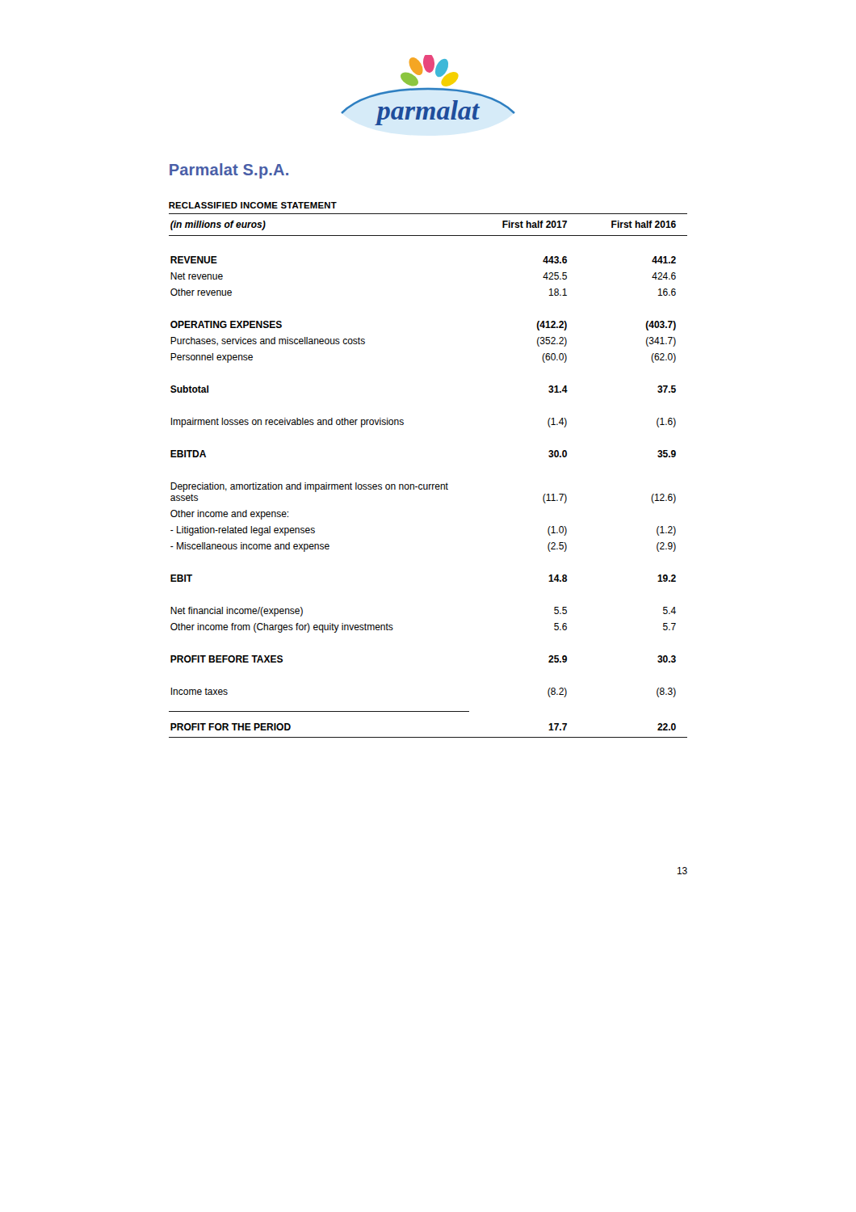parmalat
Parmalat S.p.A.
RECLASSIFIED INCOME STATEMENT
| (in millions of euros) | First half 2017 | First half 2016 |
| --- | --- | --- |
| REVENUE | 443.6 | 441.2 |
| Net revenue | 425.5 | 424.6 |
| Other revenue | 18.1 | 16.6 |
| OPERATING EXPENSES | (412.2) | (403.7) |
| Purchases, services and miscellaneous costs | (352.2) | (341.7) |
| Personnel expense | (60.0) | (62.0) |
| Subtotal | 31.4 | 37.5 |
| Impairment losses on receivables and other provisions | (1.4) | (1.6) |
| EBITDA | 30.0 | 35.9 |
| Depreciation, amortization and impairment losses on non-current assets | (11.7) | (12.6) |
| Other income and expense: | | |
| - Litigation-related legal expenses | (1.0) | (1.2) |
| - Miscellaneous income and expense | (2.5) | (2.9) |
| EBIT | 14.8 | 19.2 |
| Net financial income/(expense) | 5.5 | 5.4 |
| Other income from (Charges for) equity investments | 5.6 | 5.7 |
| PROFIT BEFORE TAXES | 25.9 | 30.3 |
| Income taxes | (8.2) | (8.3) |
| PROFIT FOR THE PERIOD | 17.7 | 22.0 |
13